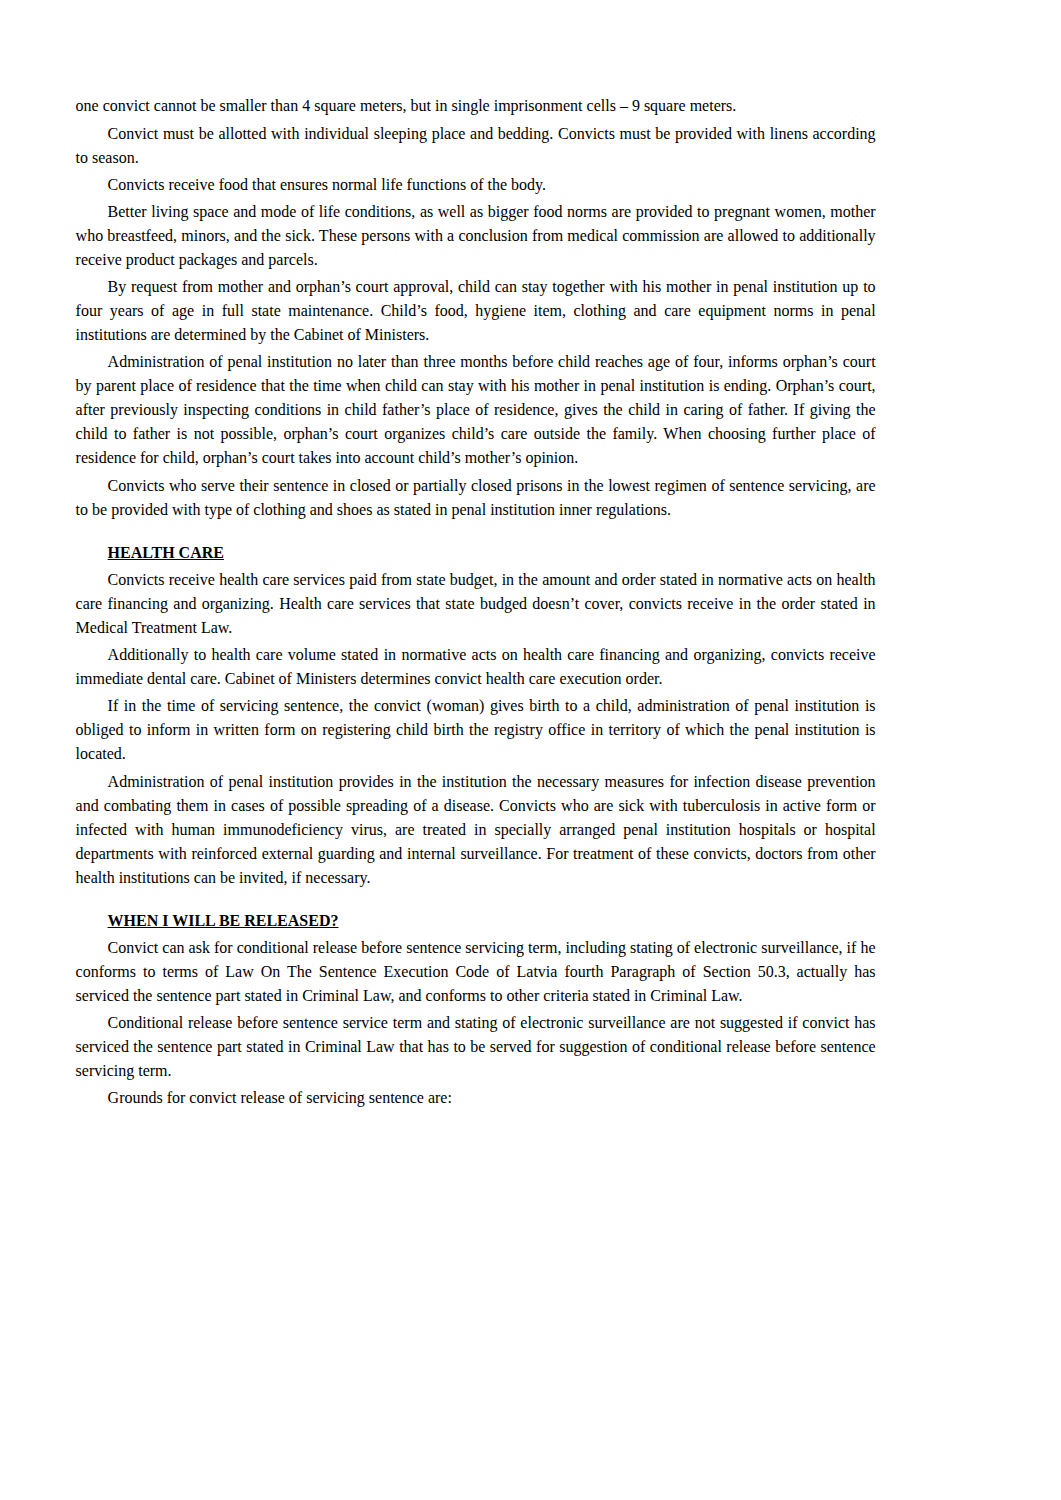one convict cannot be smaller than 4 square meters, but in single imprisonment cells – 9 square meters.
Convict must be allotted with individual sleeping place and bedding. Convicts must be provided with linens according to season.
Convicts receive food that ensures normal life functions of the body.
Better living space and mode of life conditions, as well as bigger food norms are provided to pregnant women, mother who breastfeed, minors, and the sick. These persons with a conclusion from medical commission are allowed to additionally receive product packages and parcels.
By request from mother and orphan’s court approval, child can stay together with his mother in penal institution up to four years of age in full state maintenance. Child’s food, hygiene item, clothing and care equipment norms in penal institutions are determined by the Cabinet of Ministers.
Administration of penal institution no later than three months before child reaches age of four, informs orphan’s court by parent place of residence that the time when child can stay with his mother in penal institution is ending. Orphan’s court, after previously inspecting conditions in child father’s place of residence, gives the child in caring of father. If giving the child to father is not possible, orphan’s court organizes child’s care outside the family. When choosing further place of residence for child, orphan’s court takes into account child’s mother’s opinion.
Convicts who serve their sentence in closed or partially closed prisons in the lowest regimen of sentence servicing, are to be provided with type of clothing and shoes as stated in penal institution inner regulations.
HEALTH CARE
Convicts receive health care services paid from state budget, in the amount and order stated in normative acts on health care financing and organizing. Health care services that state budged doesn’t cover, convicts receive in the order stated in Medical Treatment Law.
Additionally to health care volume stated in normative acts on health care financing and organizing, convicts receive immediate dental care. Cabinet of Ministers determines convict health care execution order.
If in the time of servicing sentence, the convict (woman) gives birth to a child, administration of penal institution is obliged to inform in written form on registering child birth the registry office in territory of which the penal institution is located.
Administration of penal institution provides in the institution the necessary measures for infection disease prevention and combating them in cases of possible spreading of a disease. Convicts who are sick with tuberculosis in active form or infected with human immunodeficiency virus, are treated in specially arranged penal institution hospitals or hospital departments with reinforced external guarding and internal surveillance. For treatment of these convicts, doctors from other health institutions can be invited, if necessary.
WHEN I WILL BE RELEASED?
Convict can ask for conditional release before sentence servicing term, including stating of electronic surveillance, if he conforms to terms of Law On The Sentence Execution Code of Latvia fourth Paragraph of Section 50.3, actually has serviced the sentence part stated in Criminal Law, and conforms to other criteria stated in Criminal Law.
Conditional release before sentence service term and stating of electronic surveillance are not suggested if convict has serviced the sentence part stated in Criminal Law that has to be served for suggestion of conditional release before sentence servicing term.
Grounds for convict release of servicing sentence are: